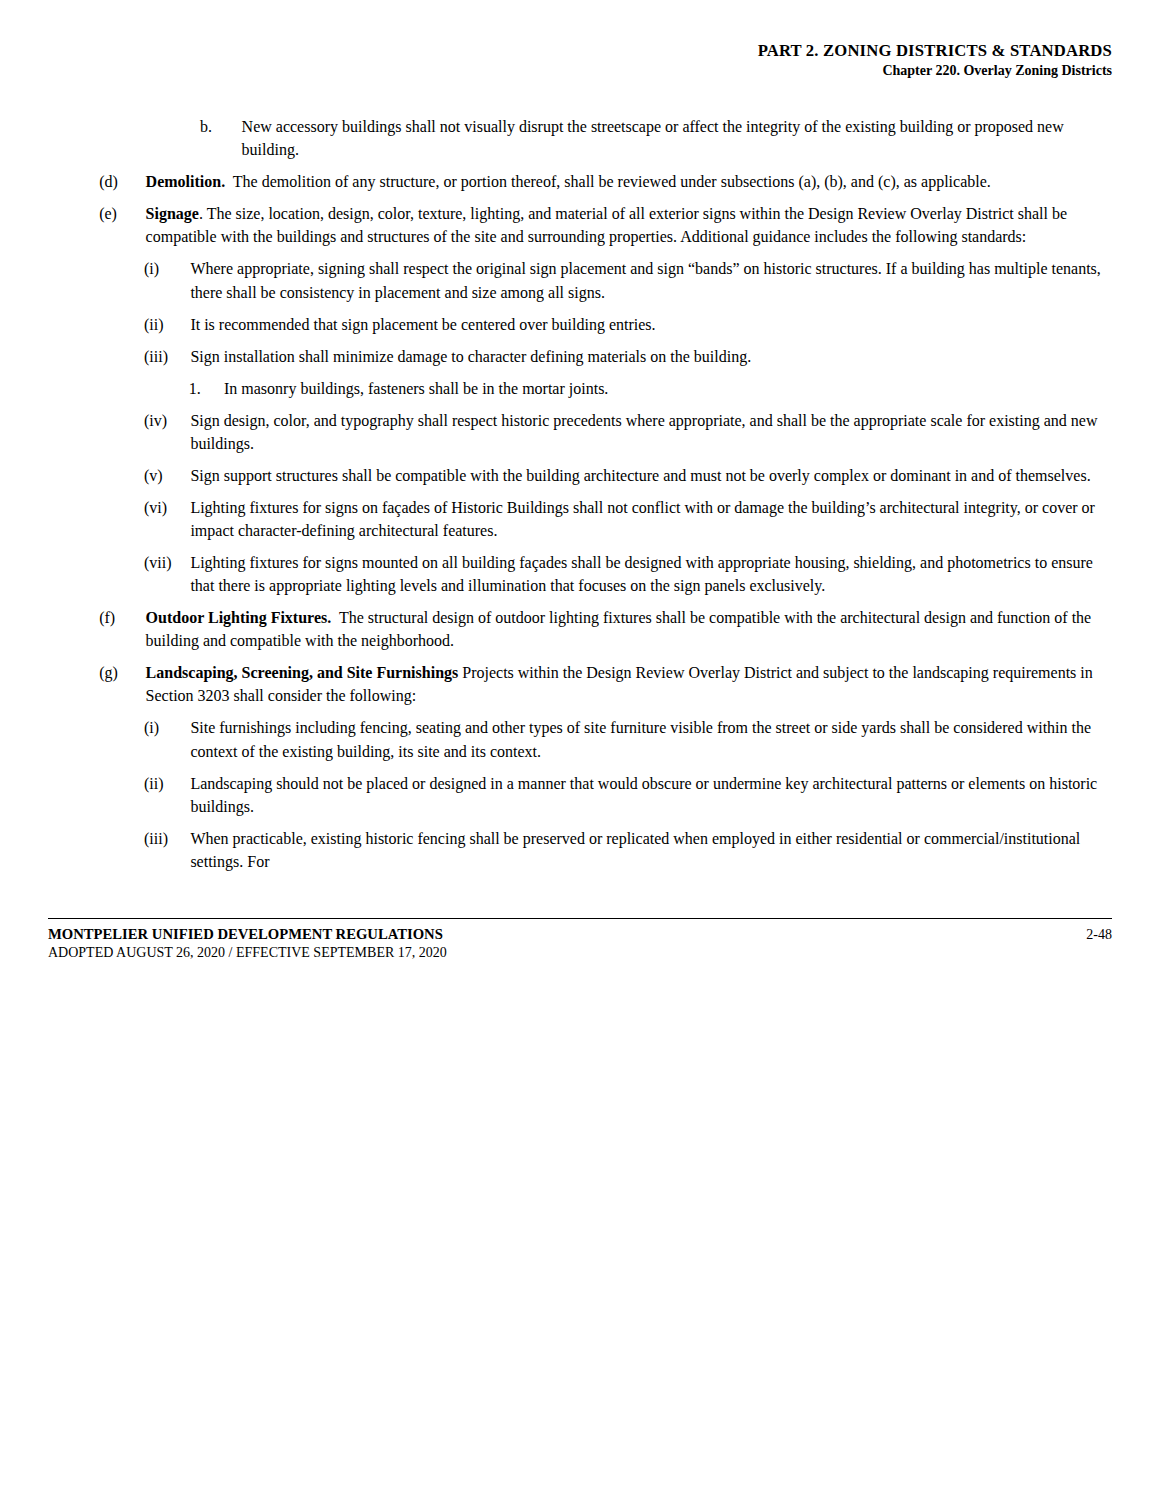PART 2. ZONING DISTRICTS & STANDARDS
Chapter 220. Overlay Zoning Districts
b. New accessory buildings shall not visually disrupt the streetscape or affect the integrity of the existing building or proposed new building.
(d) Demolition. The demolition of any structure, or portion thereof, shall be reviewed under subsections (a), (b), and (c), as applicable.
(e) Signage. The size, location, design, color, texture, lighting, and material of all exterior signs within the Design Review Overlay District shall be compatible with the buildings and structures of the site and surrounding properties. Additional guidance includes the following standards:
(i) Where appropriate, signing shall respect the original sign placement and sign “bands” on historic structures. If a building has multiple tenants, there shall be consistency in placement and size among all signs.
(ii) It is recommended that sign placement be centered over building entries.
(iii) Sign installation shall minimize damage to character defining materials on the building.
1. In masonry buildings, fasteners shall be in the mortar joints.
(iv) Sign design, color, and typography shall respect historic precedents where appropriate, and shall be the appropriate scale for existing and new buildings.
(v) Sign support structures shall be compatible with the building architecture and must not be overly complex or dominant in and of themselves.
(vi) Lighting fixtures for signs on façades of Historic Buildings shall not conflict with or damage the building’s architectural integrity, or cover or impact character-defining architectural features.
(vii) Lighting fixtures for signs mounted on all building façades shall be designed with appropriate housing, shielding, and photometrics to ensure that there is appropriate lighting levels and illumination that focuses on the sign panels exclusively.
(f) Outdoor Lighting Fixtures. The structural design of outdoor lighting fixtures shall be compatible with the architectural design and function of the building and compatible with the neighborhood.
(g) Landscaping, Screening, and Site Furnishings Projects within the Design Review Overlay District and subject to the landscaping requirements in Section 3203 shall consider the following:
(i) Site furnishings including fencing, seating and other types of site furniture visible from the street or side yards shall be considered within the context of the existing building, its site and its context.
(ii) Landscaping should not be placed or designed in a manner that would obscure or undermine key architectural patterns or elements on historic buildings.
(iii) When practicable, existing historic fencing shall be preserved or replicated when employed in either residential or commercial/institutional settings. For
MONTPELIER UNIFIED DEVELOPMENT REGULATIONS
ADOPTED AUGUST 26, 2020 / EFFECTIVE SEPTEMBER 17, 2020
2-48